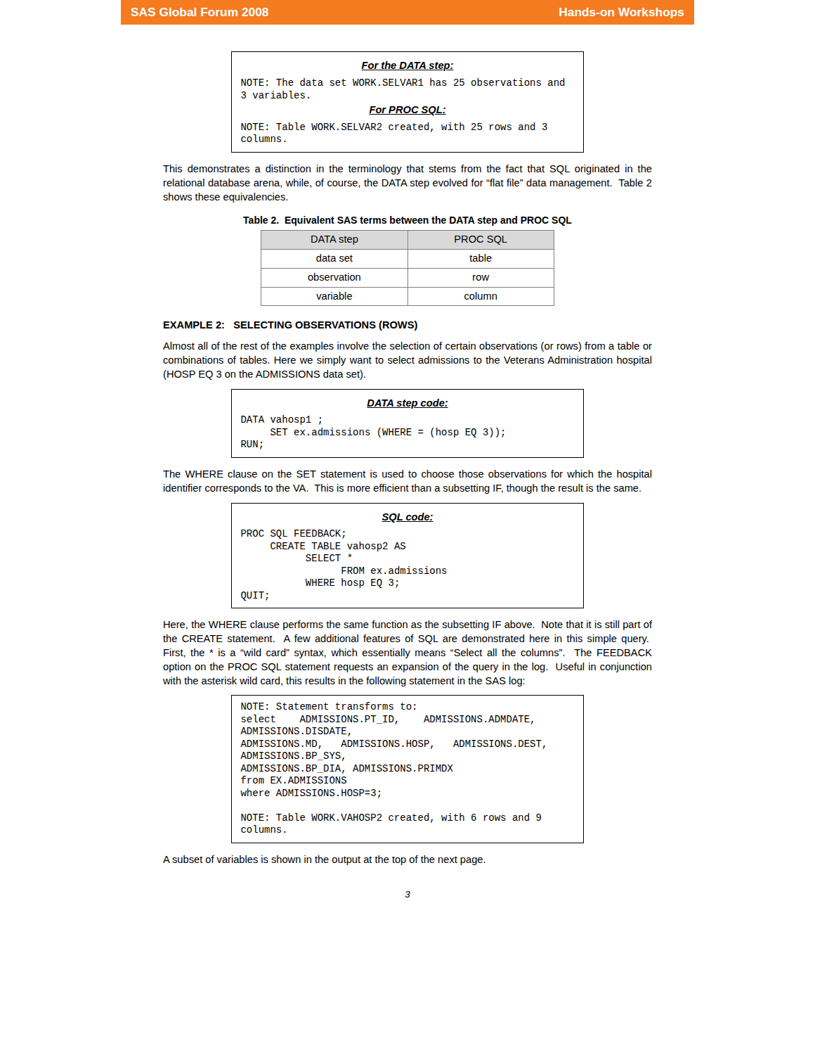SAS Global Forum 2008
Hands-on Workshops
For the DATA step:
NOTE: The data set WORK.SELVAR1 has 25 observations and 3 variables.
For PROC SQL:
NOTE: Table WORK.SELVAR2 created, with 25 rows and 3 columns.
This demonstrates a distinction in the terminology that stems from the fact that SQL originated in the relational database arena, while, of course, the DATA step evolved for “flat file” data management. Table 2 shows these equivalencies.
Table 2. Equivalent SAS terms between the DATA step and PROC SQL
| DATA step | PROC SQL |
| --- | --- |
| data set | table |
| observation | row |
| variable | column |
EXAMPLE 2: SELECTING OBSERVATIONS (ROWS)
Almost all of the rest of the examples involve the selection of certain observations (or rows) from a table or combinations of tables. Here we simply want to select admissions to the Veterans Administration hospital (HOSP EQ 3 on the ADMISSIONS data set).
DATA step code:
DATA vahosp1 ;
     SET ex.admissions (WHERE = (hosp EQ 3));
RUN;
The WHERE clause on the SET statement is used to choose those observations for which the hospital identifier corresponds to the VA. This is more efficient than a subsetting IF, though the result is the same.
SQL code:
PROC SQL FEEDBACK;
     CREATE TABLE vahosp2 AS
           SELECT *
                 FROM ex.admissions
           WHERE hosp EQ 3;
QUIT;
Here, the WHERE clause performs the same function as the subsetting IF above. Note that it is still part of the CREATE statement. A few additional features of SQL are demonstrated here in this simple query. First, the * is a “wild card” syntax, which essentially means “Select all the columns”. The FEEDBACK option on the PROC SQL statement requests an expansion of the query in the log. Useful in conjunction with the asterisk wild card, this results in the following statement in the SAS log:
NOTE: Statement transforms to:
select    ADMISSIONS.PT_ID,    ADMISSIONS.ADMDATE,    ADMISSIONS.DISDATE,
ADMISSIONS.MD,   ADMISSIONS.HOSP,   ADMISSIONS.DEST,   ADMISSIONS.BP_SYS,
ADMISSIONS.BP_DIA, ADMISSIONS.PRIMDX
from EX.ADMISSIONS
where ADMISSIONS.HOSP=3;

NOTE: Table WORK.VAHOSP2 created, with 6 rows and 9 columns.
A subset of variables is shown in the output at the top of the next page.
3